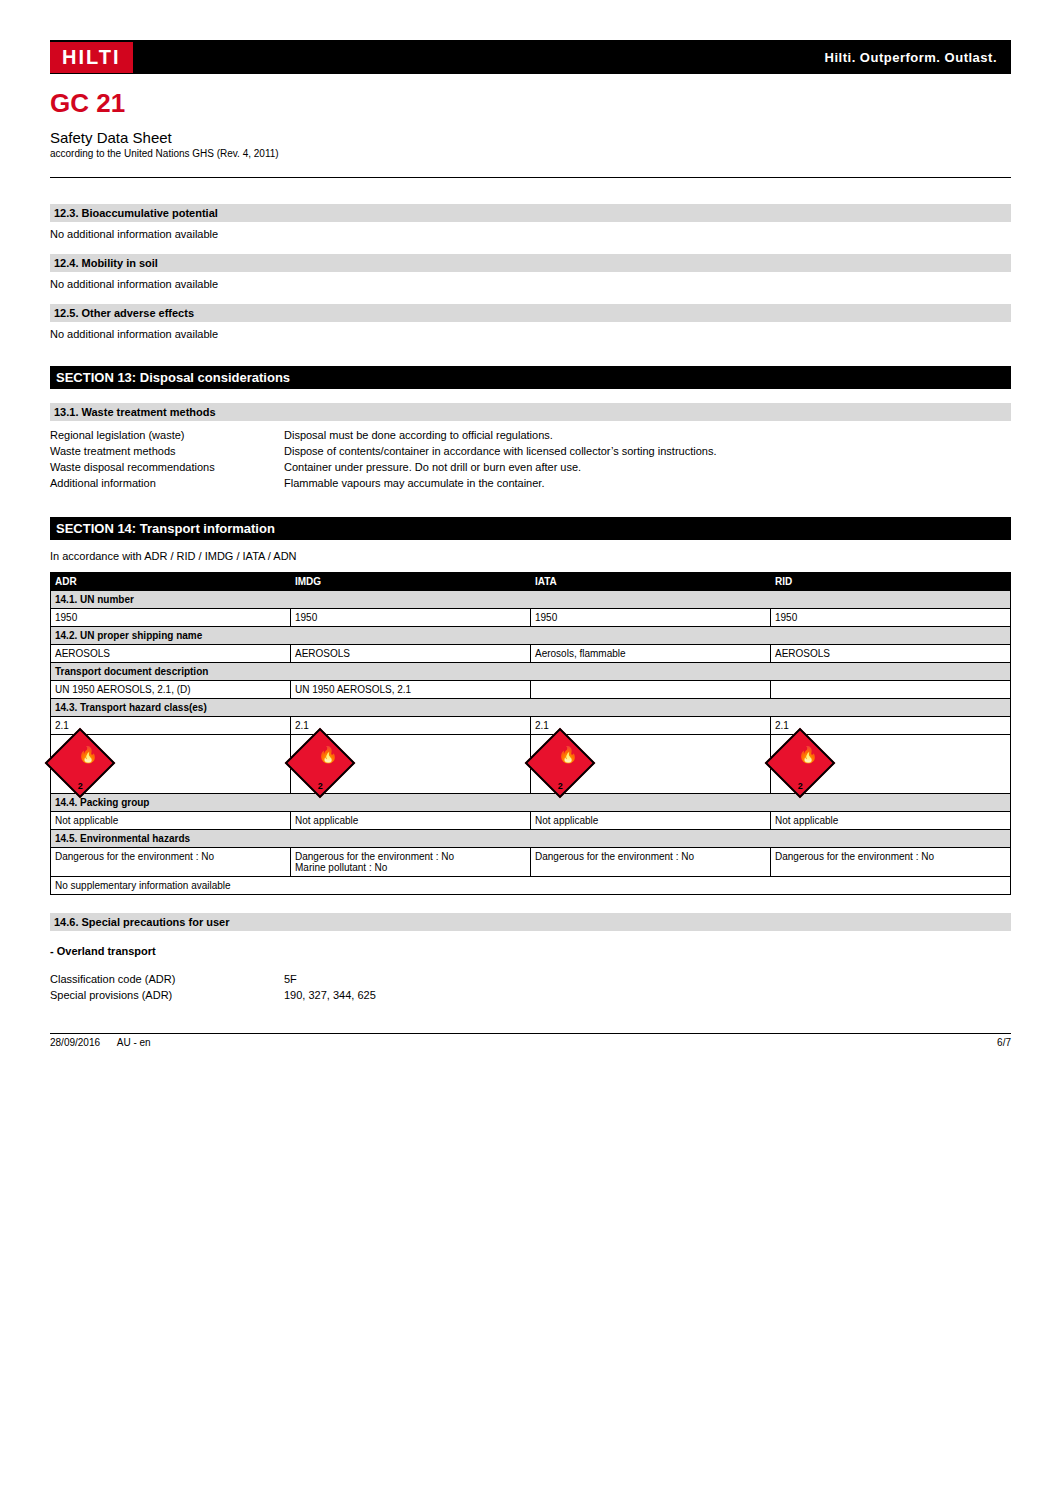HILTI
Hilti. Outperform. Outlast.
GC 21
Safety Data Sheet
according to the United Nations GHS (Rev. 4, 2011)
12.3. Bioaccumulative potential
No additional information available
12.4. Mobility in soil
No additional information available
12.5. Other adverse effects
No additional information available
SECTION 13: Disposal considerations
13.1. Waste treatment methods
| Regional legislation (waste) | Disposal must be done according to official regulations. |
| Waste treatment methods | Dispose of contents/container in accordance with licensed collector’s sorting instructions. |
| Waste disposal recommendations | Container under pressure. Do not drill or burn even after use. |
| Additional information | Flammable vapours may accumulate in the container. |
SECTION 14: Transport information
In accordance with ADR / RID / IMDG / IATA / ADN
| ADR | IMDG | IATA | RID |
| --- | --- | --- | --- |
| 14.1. UN number |
| 1950 | 1950 | 1950 | 1950 |
| 14.2. UN proper shipping name |
| AEROSOLS | AEROSOLS | Aerosols, flammable | AEROSOLS |
| Transport document description |
| UN 1950 AEROSOLS, 2.1, (D) | UN 1950 AEROSOLS, 2.1 | | |
| 14.3. Transport hazard class(es) |
| 2.1 | 2.1 | 2.1 | 2.1 |
| 🔥 2 | 🔥 2 | 🔥 2 | 🔥 2 |
| 14.4. Packing group |
| Not applicable | Not applicable | Not applicable | Not applicable |
| 14.5. Environmental hazards |
| Dangerous for the environment : No | Dangerous for the environment : No Marine pollutant : No | Dangerous for the environment : No | Dangerous for the environment : No |
| No supplementary information available |
14.6. Special precautions for user
- Overland transport
| Classification code (ADR) | 5F |
| Special provisions (ADR) | 190, 327, 344, 625 |
28/09/2016 AU - en
6/7